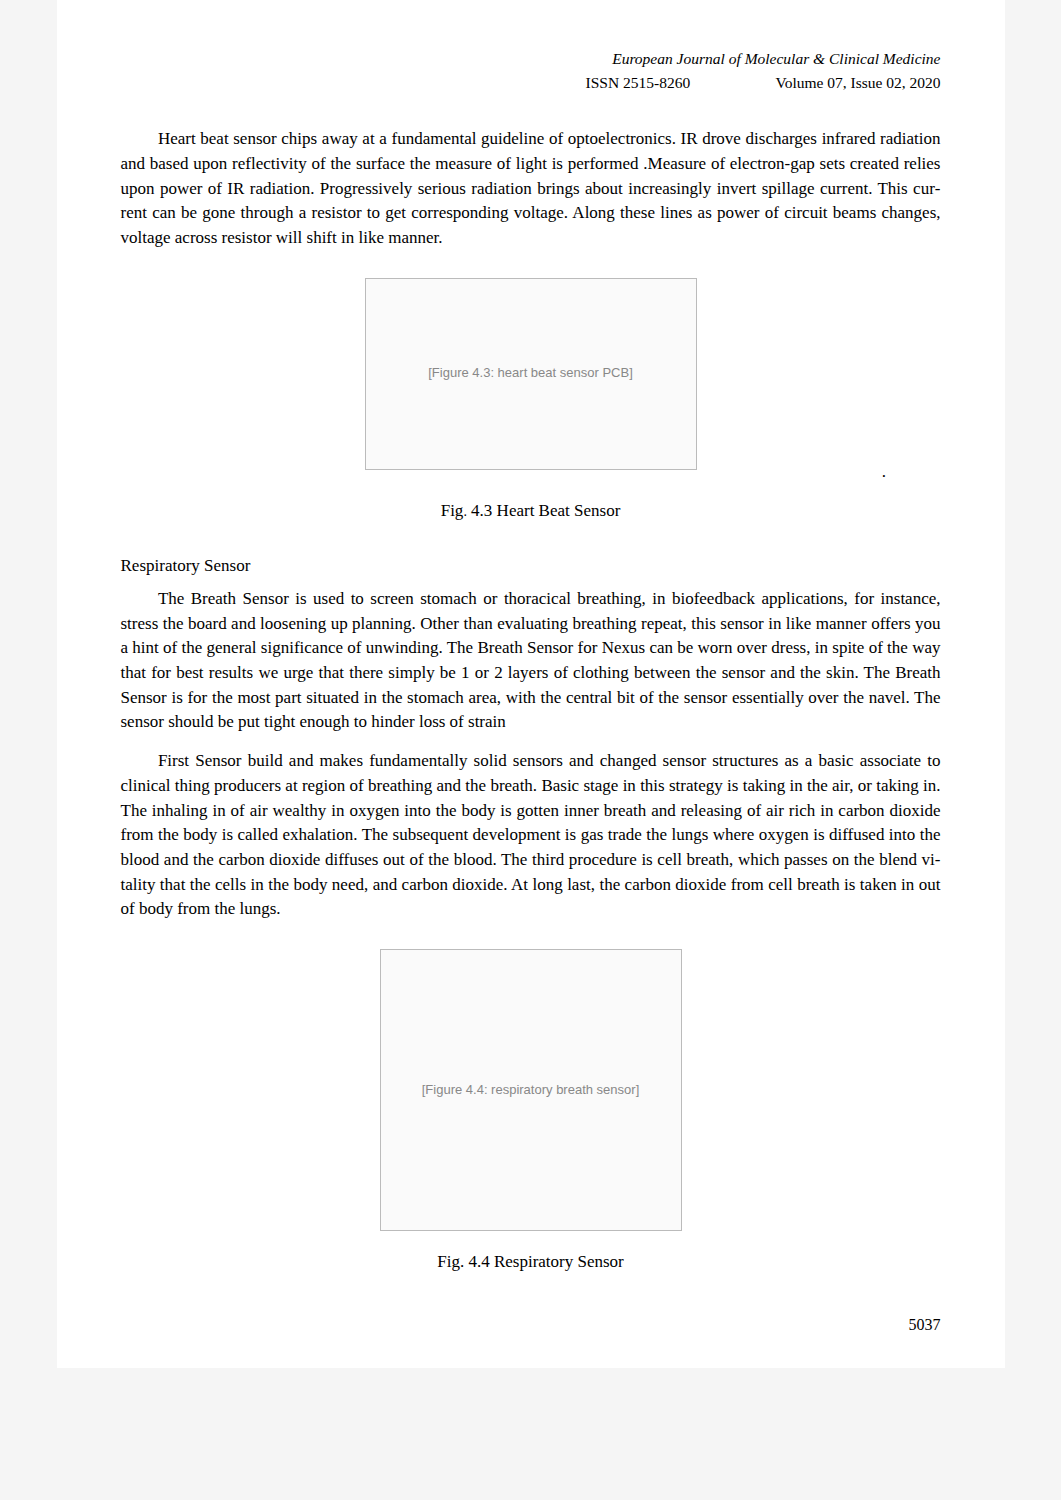European Journal of Molecular & Clinical Medicine
ISSN 2515-8260 Volume 07, Issue 02, 2020
Heart beat sensor chips away at a fundamental guideline of optoelectronics. IR drove discharges infrared radiation and based upon reflectivity of the surface the measure of light is performed .Measure of electron-gap sets created relies upon power of IR radiation. Progressively serious radiation brings about increasingly invert spillage current. This current can be gone through a resistor to get corresponding voltage. Along these lines as power of circuit beams changes, voltage across resistor will shift in like manner.
[Figure 4.3: heart beat sensor PCB]
.
Fig. 4.3 Heart Beat Sensor
Respiratory Sensor
The Breath Sensor is used to screen stomach or thoracical breathing, in biofeedback applications, for instance, stress the board and loosening up planning. Other than evaluating breathing repeat, this sensor in like manner offers you a hint of the general significance of unwinding. The Breath Sensor for Nexus can be worn over dress, in spite of the way that for best results we urge that there simply be 1 or 2 layers of clothing between the sensor and the skin. The Breath Sensor is for the most part situated in the stomach area, with the central bit of the sensor essentially over the navel. The sensor should be put tight enough to hinder loss of strain
First Sensor build and makes fundamentally solid sensors and changed sensor structures as a basic associate to clinical thing producers at region of breathing and the breath. Basic stage in this strategy is taking in the air, or taking in. The inhaling in of air wealthy in oxygen into the body is gotten inner breath and releasing of air rich in carbon dioxide from the body is called exhalation. The subsequent development is gas trade the lungs where oxygen is diffused into the blood and the carbon dioxide diffuses out of the blood. The third procedure is cell breath, which passes on the blend vitality that the cells in the body need, and carbon dioxide. At long last, the carbon dioxide from cell breath is taken in out of body from the lungs.
[Figure 4.4: respiratory breath sensor]
Fig. 4.4 Respiratory Sensor
5037